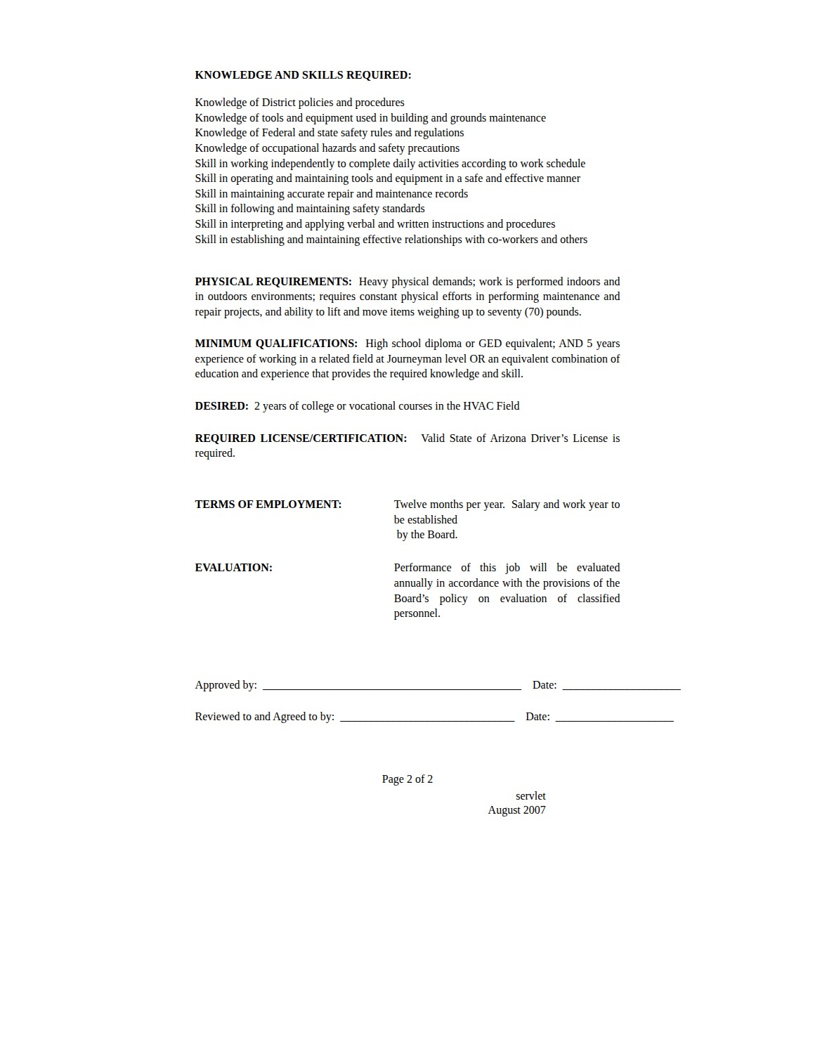KNOWLEDGE AND SKILLS REQUIRED:
Knowledge of District policies and procedures
Knowledge of tools and equipment used in building and grounds maintenance
Knowledge of Federal and state safety rules and regulations
Knowledge of occupational hazards and safety precautions
Skill in working independently to complete daily activities according to work schedule
Skill in operating and maintaining tools and equipment in a safe and effective manner
Skill in maintaining accurate repair and maintenance records
Skill in following and maintaining safety standards
Skill in interpreting and applying verbal and written instructions and procedures
Skill in establishing and maintaining effective relationships with co-workers and others
PHYSICAL REQUIREMENTS: Heavy physical demands; work is performed indoors and in outdoors environments; requires constant physical efforts in performing maintenance and repair projects, and ability to lift and move items weighing up to seventy (70) pounds.
MINIMUM QUALIFICATIONS: High school diploma or GED equivalent; AND 5 years experience of working in a related field at Journeyman level OR an equivalent combination of education and experience that provides the required knowledge and skill.
DESIRED: 2 years of college or vocational courses in the HVAC Field
REQUIRED LICENSE/CERTIFICATION: Valid State of Arizona Driver’s License is required.
| TERMS OF EMPLOYMENT: | Twelve months per year. Salary and work year to be established by the Board. |
| EVALUATION: | Performance of this job will be evaluated annually in accordance with the provisions of the Board’s policy on evaluation of classified personnel. |
Approved by: ______________________________________________ Date: _____________________
Reviewed to and Agreed to by: _______________________________ Date: _____________________
Page 2 of 2
servlet
August 2007